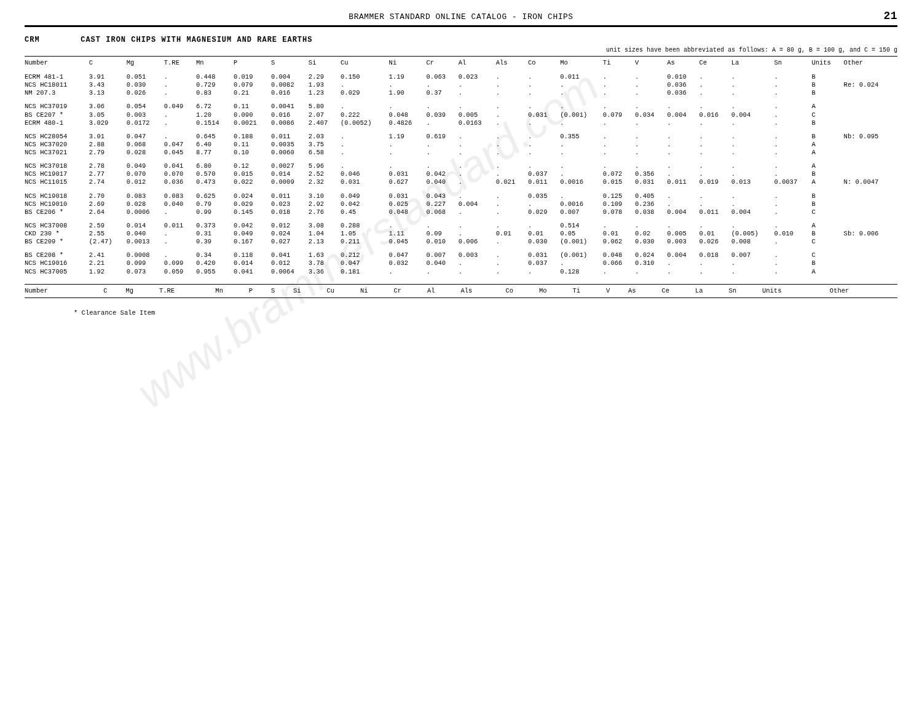www.brammerstandard.com
BRAMMER STANDARD ONLINE CATALOG - IRON CHIPS 21
CRM CAST IRON CHIPS WITH MAGNESIUM AND RARE EARTHS
unit sizes have been abbreviated as follows: A = 80 g, B = 100 g, and C = 150 g
| Number | C | Mg | T.RE | Mn | P | S | Si | Cu | Ni | Cr | Al | Als | Co | Mo | Ti | V | As | Ce | La | Sn | Units | Other |
| --- | --- | --- | --- | --- | --- | --- | --- | --- | --- | --- | --- | --- | --- | --- | --- | --- | --- | --- | --- | --- | --- | --- |
| ECRM 481-1 | 3.91 | 0.051 | . | 0.448 | 0.019 | 0.004 | 2.29 | 0.150 | 1.19 | 0.063 | 0.023 | . | . | 0.011 | . | . | 0.010 | . | . | . | B | |
| NCS HC18011 | 3.43 | 0.030 | . | 0.729 | 0.079 | 0.0082 | 1.93 | . | . | . | . | . | . | . | . | . | 0.036 | . | . | . | B | Re: 0.024 |
| NM 207.3 | 3.13 | 0.026 | . | 0.83 | 0.21 | 0.016 | 1.23 | 0.029 | 1.90 | 0.37 | . | . | . | . | . | . | 0.036 | . | . | . | B | |
| NCS HC37019 | 3.06 | 0.054 | 0.049 | 6.72 | 0.11 | 0.0041 | 5.80 | . | . | . | . | . | . | . | . | . | . | . | . | . | A | |
| BS CE207 * | 3.05 | 0.003 | . | 1.20 | 0.090 | 0.016 | 2.07 | 0.222 | 0.048 | 0.039 | 0.005 | . | 0.031 | (0.001) | 0.079 | 0.034 | 0.004 | 0.016 | 0.004 | . | C | |
| ECRM 480-1 | 3.029 | 0.0172 | . | 0.1514 | 0.0021 | 0.0086 | 2.407 | (0.0052) | 0.4826 | . | 0.0163 | . | . | . | . | . | . | . | . | . | B | |
| NCS HC28054 | 3.01 | 0.047 | . | 0.645 | 0.188 | 0.011 | 2.03 | . | 1.19 | 0.619 | . | . | . | 0.355 | . | . | . | . | . | . | B | Nb: 0.095 |
| NCS HC37020 | 2.88 | 0.068 | 0.047 | 6.40 | 0.11 | 0.0035 | 3.75 | . | . | . | . | . | . | . | . | . | . | . | . | . | A | |
| NCS HC37021 | 2.79 | 0.028 | 0.045 | 8.77 | 0.10 | 0.0060 | 6.58 | . | . | . | . | . | . | . | . | . | . | . | . | . | A | |
| NCS HC37018 | 2.78 | 0.049 | 0.041 | 6.80 | 0.12 | 0.0027 | 5.96 | . | . | . | . | . | . | . | . | . | . | . | . | . | A | |
| NCS HC19017 | 2.77 | 0.070 | 0.070 | 0.570 | 0.015 | 0.014 | 2.52 | 0.046 | 0.031 | 0.042 | . | . | 0.037 | . | 0.072 | 0.356 | . | . | . | . | B | |
| NCS HC11015 | 2.74 | 0.012 | 0.036 | 0.473 | 0.022 | 0.0009 | 2.32 | 0.031 | 0.627 | 0.040 | . | 0.021 | 0.011 | 0.0016 | 0.015 | 0.031 | 0.011 | 0.019 | 0.013 | 0.0037 | A | N: 0.0047 |
| NCS HC19018 | 2.70 | 0.083 | 0.083 | 0.625 | 0.024 | 0.011 | 3.10 | 0.049 | 0.031 | 0.043 | . | . | 0.035 | . | 0.125 | 0.405 | . | . | . | . | B | |
| NCS HC19010 | 2.69 | 0.028 | 0.040 | 0.79 | 0.029 | 0.023 | 2.92 | 0.042 | 0.025 | 0.227 | 0.004 | . | . | 0.0016 | 0.109 | 0.236 | . | . | . | . | B | |
| BS CE206 * | 2.64 | 0.0006 | . | 0.99 | 0.145 | 0.018 | 2.76 | 0.45 | 0.048 | 0.068 | . | . | 0.029 | 0.007 | 0.078 | 0.038 | 0.004 | 0.011 | 0.004 | . | C | |
| NCS HC37008 | 2.59 | 0.014 | 0.011 | 0.373 | 0.042 | 0.012 | 3.08 | 0.288 | . | . | . | . | . | 0.514 | . | . | . | . | . | . | A | |
| CKD 230 * | 2.55 | 0.040 | . | 0.31 | 0.049 | 0.024 | 1.04 | 1.05 | 1.11 | 0.09 | . | 0.01 | 0.01 | 0.05 | 0.01 | 0.02 | 0.005 | 0.01 | (0.005) | 0.010 | B | Sb: 0.006 |
| BS CE209 * | (2.47) | 0.0013 | . | 0.39 | 0.167 | 0.027 | 2.13 | 0.211 | 0.045 | 0.010 | 0.006 | . | 0.030 | (0.001) | 0.062 | 0.030 | 0.003 | 0.026 | 0.008 | . | C | |
| BS CE208 * | 2.41 | 0.0008 | . | 0.34 | 0.118 | 0.041 | 1.63 | 0.212 | 0.047 | 0.007 | 0.003 | . | 0.031 | (0.001) | 0.048 | 0.024 | 0.004 | 0.018 | 0.007 | . | C | |
| NCS HC19016 | 2.21 | 0.099 | 0.099 | 0.420 | 0.014 | 0.012 | 3.78 | 0.047 | 0.032 | 0.040 | . | . | 0.037 | . | 0.066 | 0.310 | . | . | . | . | B | |
| NCS HC37005 | 1.92 | 0.073 | 0.059 | 0.955 | 0.041 | 0.0064 | 3.36 | 0.181 | . | . | . | . | . | 0.128 | . | . | . | . | . | . | A | |
| Number | C | Mg | T.RE | Mn | P | S | Si | Cu | Ni | Cr | Al | Als | Co | Mo | Ti | V | As | Ce | La | Sn | Units | Other |
* Clearance Sale Item